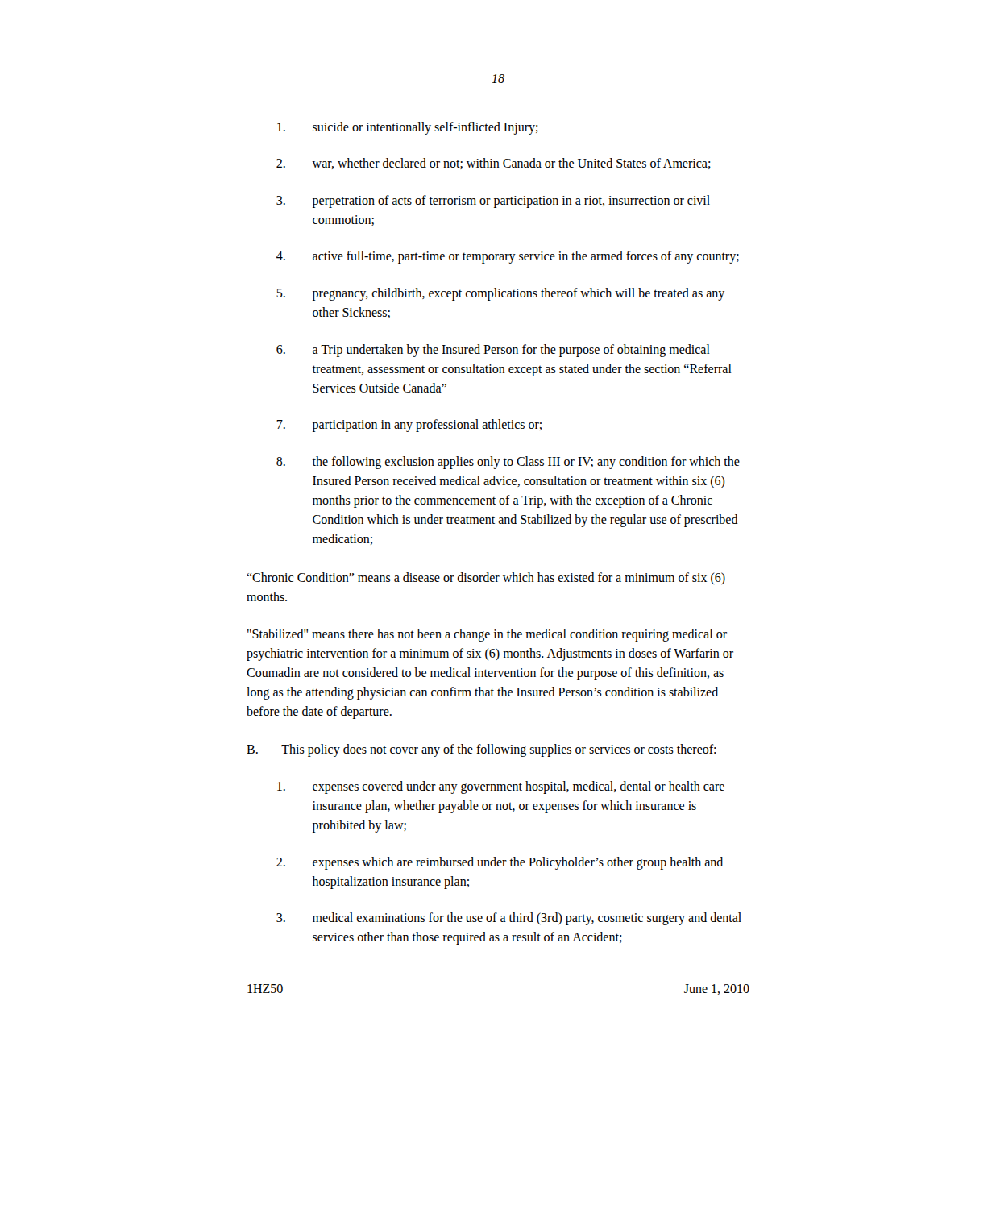18
suicide or intentionally self-inflicted Injury;
war, whether declared or not; within Canada or the United States of America;
perpetration of acts of terrorism or participation in a riot, insurrection or civil commotion;
active full-time, part-time or temporary service in the armed forces of any country;
pregnancy, childbirth, except complications thereof which will be treated as any other Sickness;
a Trip undertaken by the Insured Person for the purpose of obtaining medical treatment, assessment or consultation except as stated under the section “Referral Services Outside Canada”
participation in any professional athletics or;
the following exclusion applies only to Class III or IV; any condition for which the Insured Person received medical advice, consultation or treatment within six (6) months prior to the commencement of a Trip, with the exception of a Chronic Condition which is under treatment and Stabilized by the regular use of prescribed medication;
“Chronic Condition” means a disease or disorder which has existed for a minimum of six (6) months.
"Stabilized" means there has not been a change in the medical condition requiring medical or psychiatric intervention for a minimum of six (6) months. Adjustments in doses of Warfarin or Coumadin are not considered to be medical intervention for the purpose of this definition, as long as the attending physician can confirm that the Insured Person’s condition is stabilized before the date of departure.
B. This policy does not cover any of the following supplies or services or costs thereof:
expenses covered under any government hospital, medical, dental or health care insurance plan, whether payable or not, or expenses for which insurance is prohibited by law;
expenses which are reimbursed under the Policyholder’s other group health and hospitalization insurance plan;
medical examinations for the use of a third (3rd) party, cosmetic surgery and dental services other than those required as a result of an Accident;
1HZ50
June 1, 2010